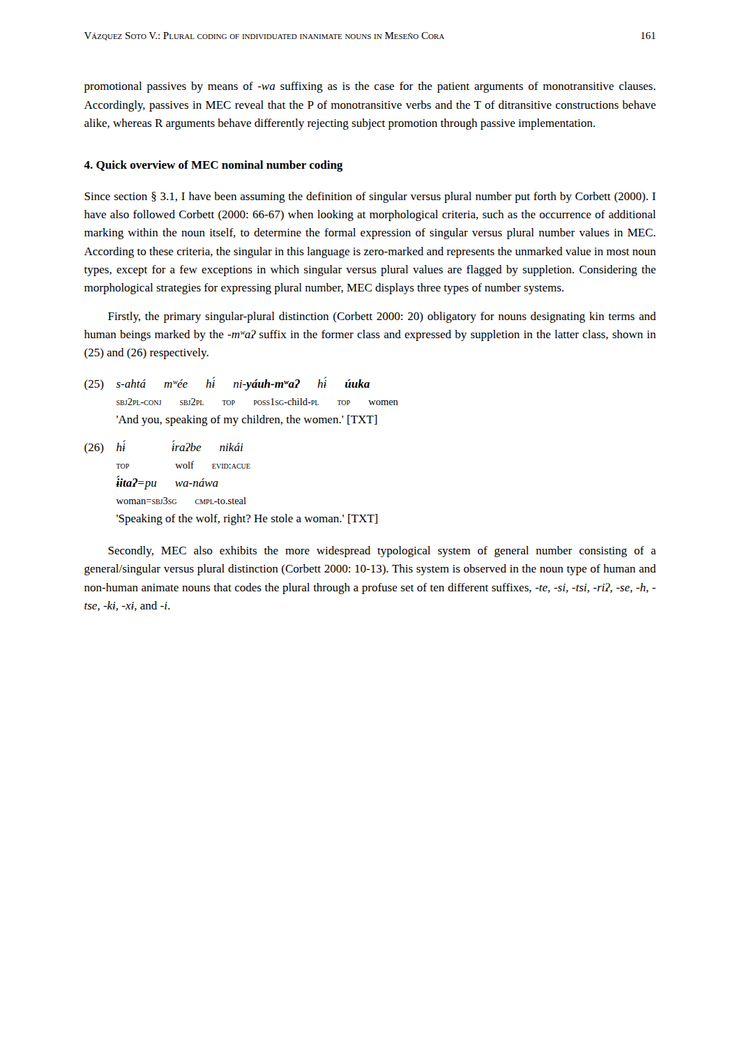Vázquez Soto V.: Plural coding of individuated inanimate nouns in Meseño Cora
161
promotional passives by means of -wa suffixing as is the case for the patient arguments of monotransitive clauses. Accordingly, passives in MEC reveal that the P of monotransitive verbs and the T of ditransitive constructions behave alike, whereas R arguments behave differently rejecting subject promotion through passive implementation.
4. Quick overview of MEC nominal number coding
Since section § 3.1, I have been assuming the definition of singular versus plural number put forth by Corbett (2000). I have also followed Corbett (2000: 66-67) when looking at morphological criteria, such as the occurrence of additional marking within the noun itself, to determine the formal expression of singular versus plural number values in MEC. According to these criteria, the singular in this language is zero-marked and represents the unmarked value in most noun types, except for a few exceptions in which singular versus plural values are flagged by suppletion. Considering the morphological strategies for expressing plural number, MEC displays three types of number systems.
Firstly, the primary singular-plural distinction (Corbett 2000: 20) obligatory for nouns designating kin terms and human beings marked by the -mʷaʔ suffix in the former class and expressed by suppletion in the latter class, shown in (25) and (26) respectively.
(25)
s-ahtá mʷée hɨ́ ni-yáuh-mʷaʔ hɨ́ úuka
sbj2pl-conj sbj2pl top poss1sg-child-pl top women
'And you, speaking of my children, the women.' [TXT]
(26)
hɨ́ ɨ́raʔbe nikái
top wolf evid:acue
ɨ́itaʔ=pu wa-náwa
woman=sbj3sg cmpl-to.steal
'Speaking of the wolf, right? He stole a woman.' [TXT]
Secondly, MEC also exhibits the more widespread typological system of general number consisting of a general/singular versus plural distinction (Corbett 2000: 10-13). This system is observed in the noun type of human and non-human animate nouns that codes the plural through a profuse set of ten different suffixes, -te, -si, -tsi, -riʔ, -se, -h, -tse, -kɨ, -xɨ, and -i.